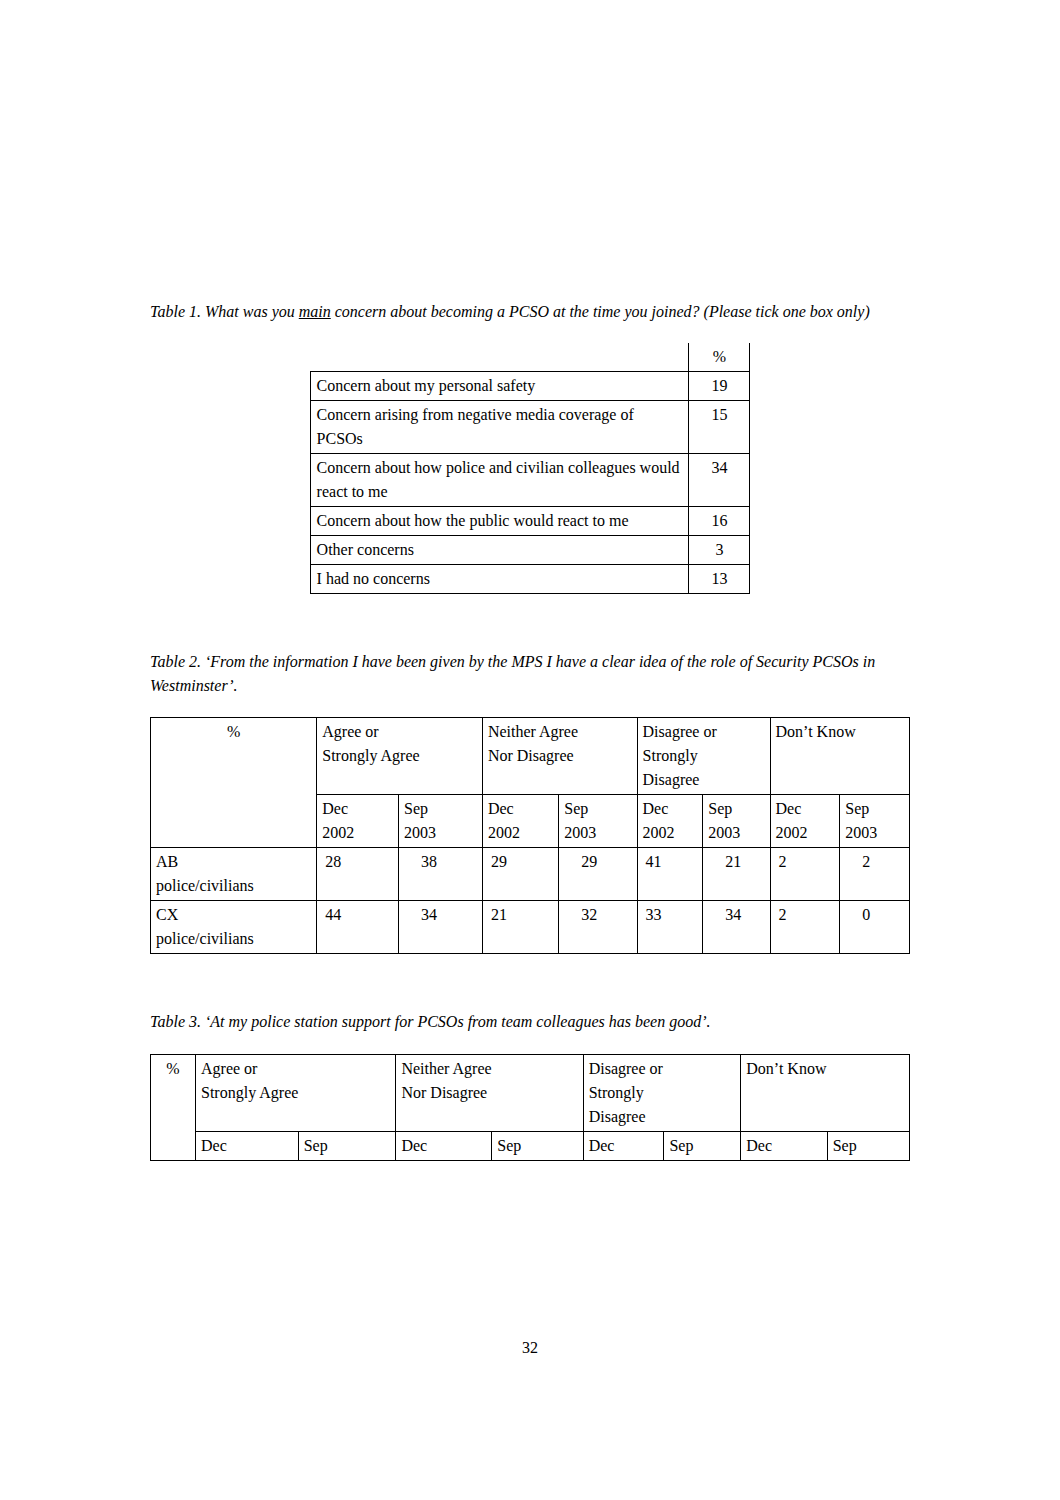Table 1. What was you main concern about becoming a PCSO at the time you joined? (Please tick one box only)
| | % |
| Concern about my personal safety | 19 |
| Concern arising from negative media coverage of PCSOs | 15 |
| Concern about how police and civilian colleagues would react to me | 34 |
| Concern about how the public would react to me | 16 |
| Other concerns | 3 |
| I had no concerns | 13 |
Table 2. ‘From the information I have been given by the MPS I have a clear idea of the role of Security PCSOs in Westminster’.
| % | Agree or Strongly Agree | Neither Agree Nor Disagree | Disagree or Strongly Disagree | Don’t Know |
| Dec 2002 | Sep 2003 | Dec 2002 | Sep 2003 | Dec 2002 | Sep 2003 | Dec 2002 | Sep 2003 |
| AB police/civilians | 28 | 38 | 29 | 29 | 41 | 21 | 2 | 2 |
| CX police/civilians | 44 | 34 | 21 | 32 | 33 | 34 | 2 | 0 |
Table 3. ‘At my police station support for PCSOs from team colleagues has been good’.
| % | Agree or Strongly Agree | Neither Agree Nor Disagree | Disagree or Strongly Disagree | Don’t Know |
| Dec | Sep | Dec | Sep | Dec | Sep | Dec | Sep |
32